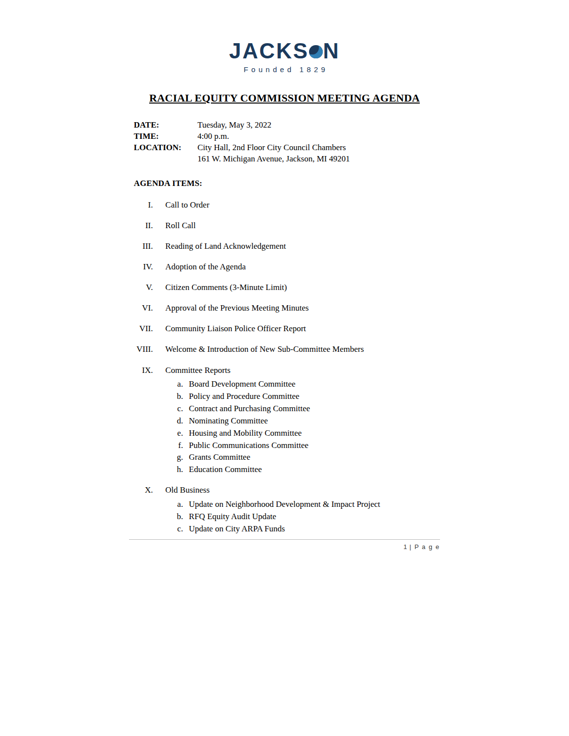JACKS N
Founded 1829
RACIAL EQUITY COMMISSION MEETING AGENDA
DATE:
Tuesday, May 3, 2022
TIME:
4:00 p.m.
LOCATION:
City Hall, 2nd Floor City Council Chambers
161 W. Michigan Avenue, Jackson, MI 49201
AGENDA ITEMS:
Call to Order
Roll Call
Reading of Land Acknowledgement
Adoption of the Agenda
Citizen Comments (3-Minute Limit)
Approval of the Previous Meeting Minutes
Community Liaison Police Officer Report
Welcome & Introduction of New Sub-Committee Members
Committee Reports
Board Development Committee
Policy and Procedure Committee
Contract and Purchasing Committee
Nominating Committee
Housing and Mobility Committee
Public Communications Committee
Grants Committee
Education Committee
Old Business
Update on Neighborhood Development & Impact Project
RFQ Equity Audit Update
Update on City ARPA Funds
1 | P a g e